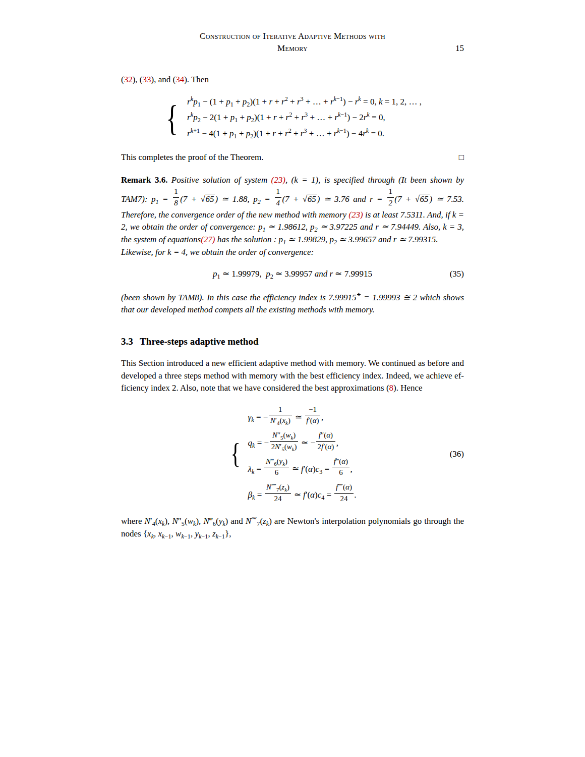Construction of Iterative Adaptive Methods with Memory 15
(32), (33), and (34). Then
{
rkp1 − (1 + p1 + p2)(1 + r + r2 + r3 + … + rk−1) − rk = 0, k = 1, 2, … ,
rkp2 − 2(1 + p1 + p2)(1 + r + r2 + r3 + … + rk−1) − 2rk = 0,
rk+1 − 4(1 + p1 + p2)(1 + r + r2 + r3 + … + rk−1) − 4rk = 0.
This completes the proof of the Theorem. □
Remark 3.6. Positive solution of system (23), (k = 1), is specified through (It been shown by TAM7): p1 = 18(7 + √65) 1.88, p2 = 14(7 + √65) 3.76 and r = 12(7 + √65) 7.53. Therefore, the convergence order of the new method with memory (23) is at least 7.5311. And, if k = 2, we obtain the order of convergence: p1 1.98612, p2 3.97225 and r 7.94449. Also, k = 3, the system of equations(27) has the solution : p1 1.99829, p2 3.99657 and r 7.99315.
Likewise, for k = 4, we obtain the order of convergence:
p1 1.99979, p2 3.99957 and r 7.99915 (35)
(been shown by TAM8). In this case the efficiency index is 7.9991513 = 1.99993 ≅ 2 which shows that our developed method compets all the existing methods with memory.
3.3 Three-steps adaptive method
This Section introduced a new efficient adaptive method with memory. We continued as before and developed a three steps method with memory with the best efficiency index. Indeed, we achieve efficiency index 2. Also, note that we have considered the best approximations (8). Hence
{
γk = −1 N′4(xk) −1 f′(α),
qk = −N″5(wk) 2N′5(wk) −f″(α) 2f′(α),
λk = N‴6(yk) 6 f′(α)c3 = f‴(α) 6,
βk = N⁗7(zk) 24 f′(α)c4 = f⁗(α) 24.
(36)
where N′4(xk), N″5(wk), N‴6(yk) and N⁗7(zk) are Newton's interpolation polynomials go through the nodes {xk, xk−1, wk−1, yk−1, zk−1},